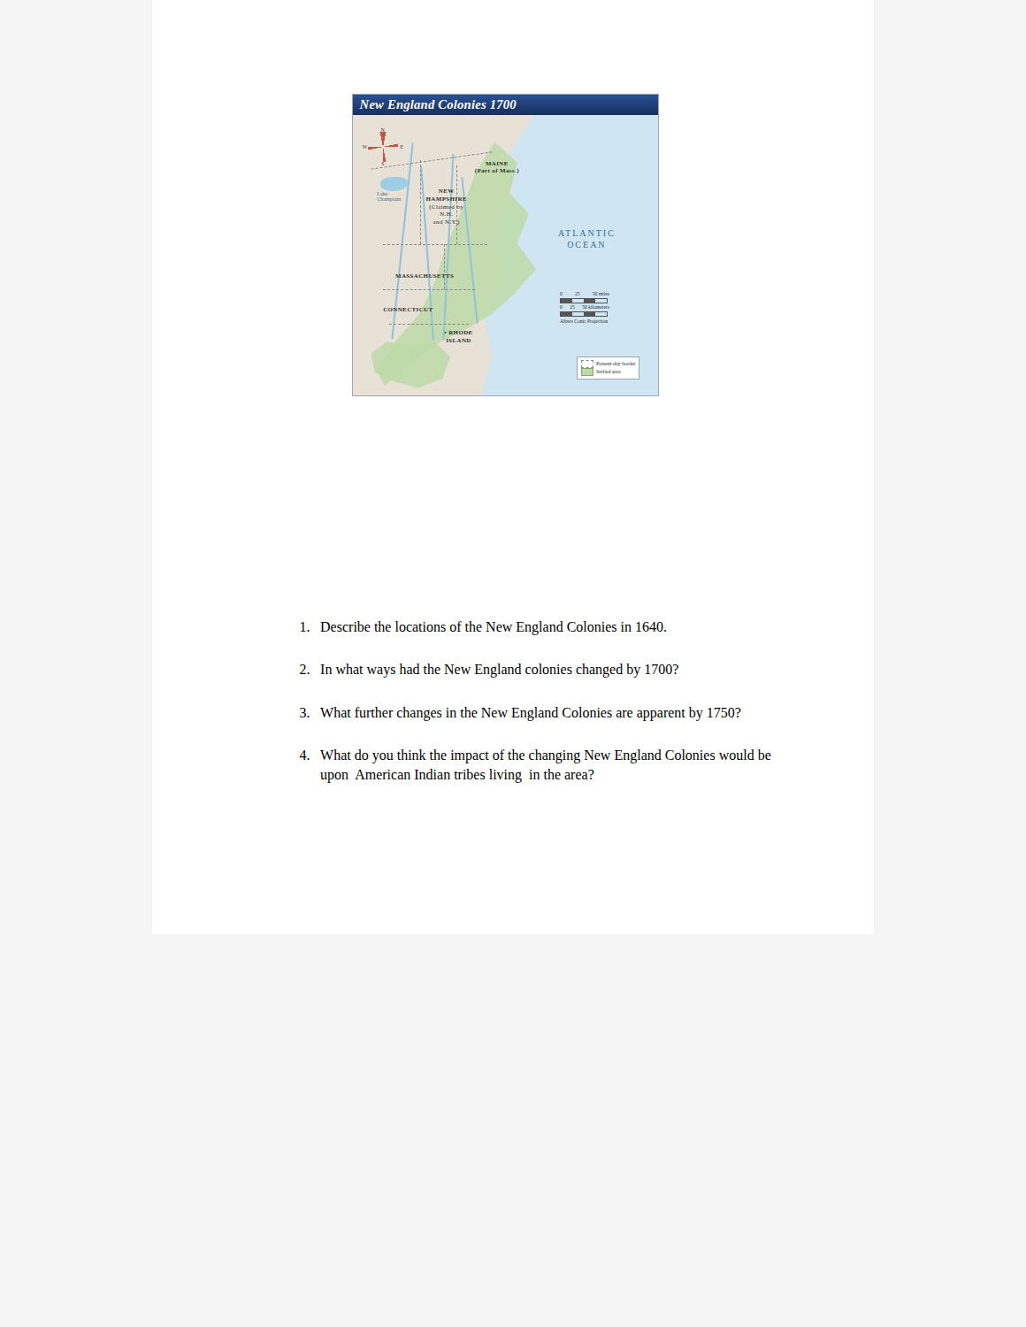New England Colonies 1700
Lake
Champlain
N S E W
MAINE
(Part of Mass.)
NEW
HAMPSHIRE
(Claimed by
N.H.
and N.Y.)
MASSACHUSETTS
CONNECTICUT
• RHODE
ISLAND
ATLANTIC
OCEAN
02550 miles
02550 kilometers
Albers Conic Projection
Present-day border
Settled area
Describe the locations of the New England Colonies in 1640.
In what ways had the New England colonies changed by 1700?
What further changes in the New England Colonies are apparent by 1750?
What do you think the impact of the changing New England Colonies would be upon American Indian tribes living in the area?